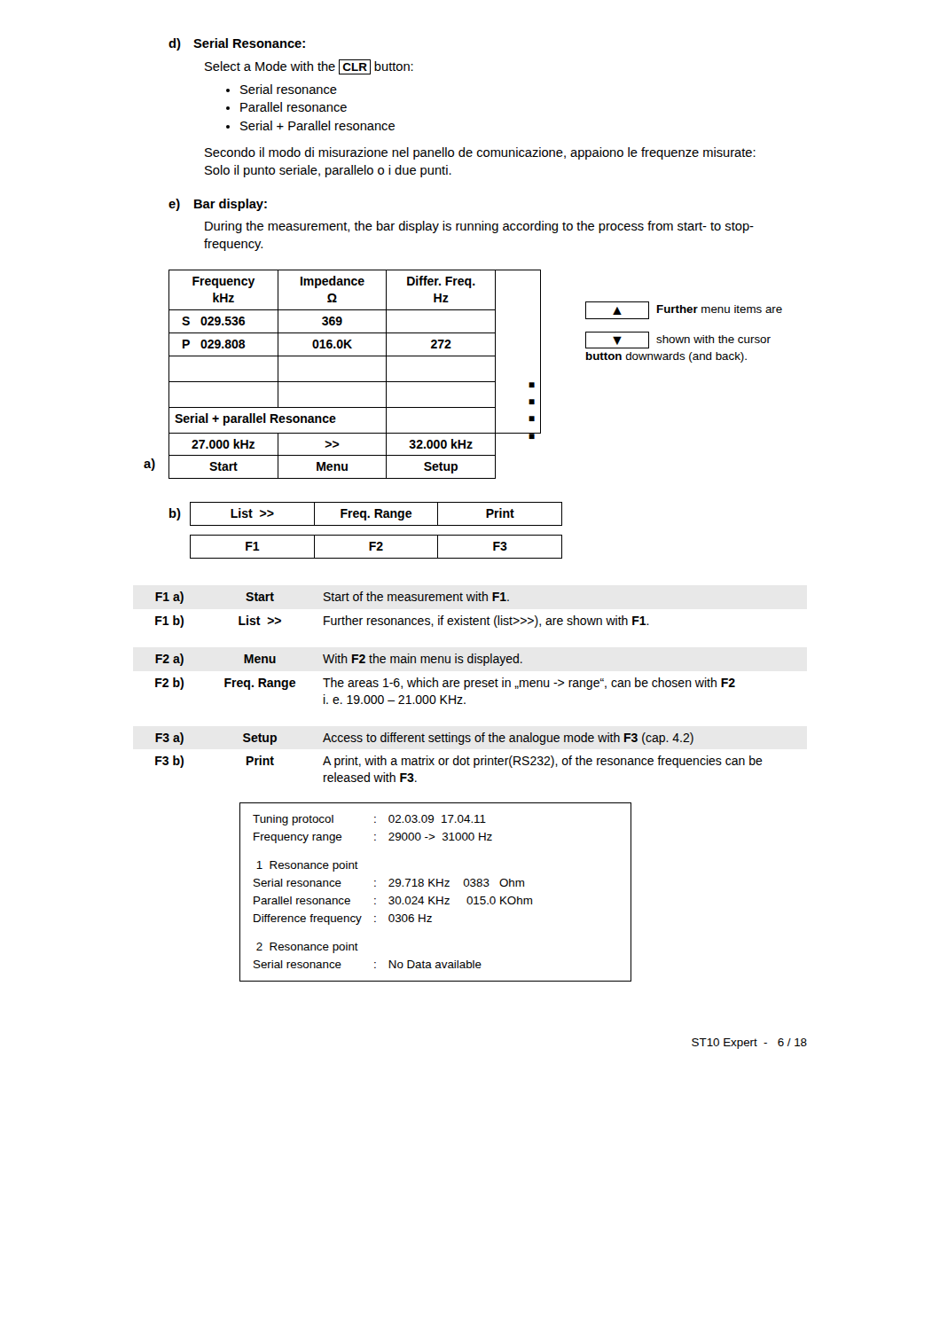d) Serial Resonance:
Select a Mode with the CLR button:
Serial resonance
Parallel resonance
Serial + Parallel resonance
Secondo il modo di misurazione nel panello de comunicazione, appaiono le frequenze misurate:
Solo il punto seriale, parallelo o i due punti.
e) Bar display:
During the measurement, the bar display is running according to the process from start- to stop-frequency.
| Frequency kHz | Impedance Ω | Differ. Freq. Hz | ■ ■ ■ ■ |
| S 029.536 | 369 | |
| P 029.808 | 016.0K | 272 |
| Serial + parallel Resonance | |
| 27.000 kHz | >> | 32.000 kHz | |
| Start | Menu | Setup | |
a)
b)
| List >> | Freq. Range | Print |
| F1 | F2 | F3 |
▲Further menu items are
▼shown with the cursor button downwards (and back).
| F1 a) | Start | Start of the measurement with F1 . |
| F1 b) | List >> | Further resonances, if existent (list>>>), are shown with F1 . |
| F2 a) | Menu | With F2 the main menu is displayed. |
| F2 b) | Freq. Range | The areas 1-6, which are preset in „menu -> range“, can be chosen with F2 i. e. 19.000 – 21.000 KHz. |
| F3 a) | Setup | Access to different settings of the analogue mode with F3 (cap. 4.2) |
| F3 b) | Print | A print, with a matrix or dot printer(RS232), of the resonance frequencies can be released with F3 . |
| Tuning protocol | : | 02.03.09 17.04.11 |
| Frequency range | : | 29000 -> 31000 Hz |
| 1 Resonance point |
| Serial resonance | : | 29.718 KHz 0383 Ohm |
| Parallel resonance | : | 30.024 KHz 015.0 KOhm |
| Difference frequency | : | 0306 Hz |
| 2 Resonance point |
| Serial resonance | : | No Data available |
ST10 Expert - 6 / 18